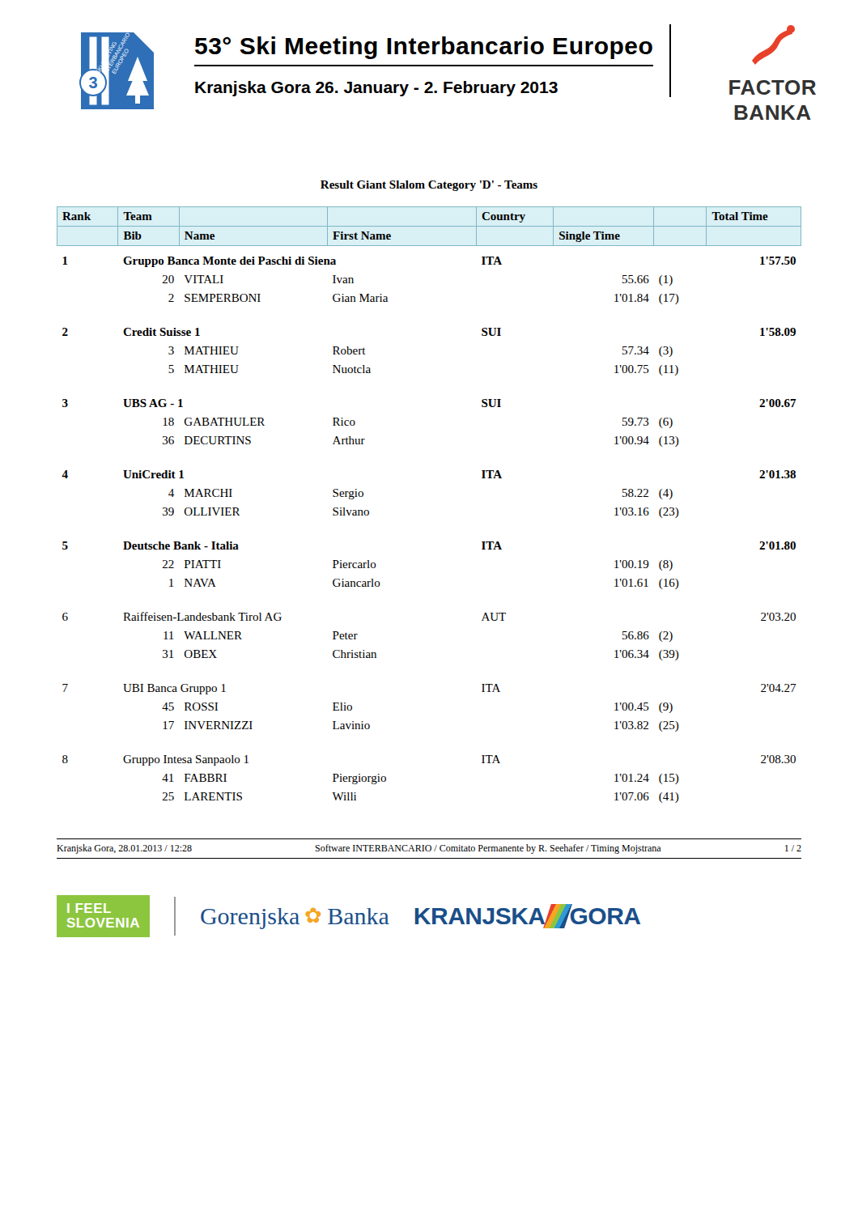3 SKI MEETING INTERBANCARIO EUROPEO
53° Ski Meeting Interbancario Europeo
Kranjska Gora 26. January - 2. February 2013
FACTOR BANKA
Result Giant Slalom Category 'D' - Teams
| Rank | Team | | | Country | | | Total Time |
| --- | --- | --- | --- | --- | --- | --- | --- |
| | Bib | Name | First Name | | Single Time | | |
| 1 | Gruppo Banca Monte dei Paschi di Siena | ITA | | | 1'57.50 |
| | 20 | VITALI | Ivan | | 55.66 | (1) | |
| | 2 | SEMPERBONI | Gian Maria | | 1'01.84 | (17) | |
| 2 | Credit Suisse 1 | SUI | | | 1'58.09 |
| | 3 | MATHIEU | Robert | | 57.34 | (3) | |
| | 5 | MATHIEU | Nuotcla | | 1'00.75 | (11) | |
| 3 | UBS AG - 1 | SUI | | | 2'00.67 |
| | 18 | GABATHULER | Rico | | 59.73 | (6) | |
| | 36 | DECURTINS | Arthur | | 1'00.94 | (13) | |
| 4 | UniCredit 1 | ITA | | | 2'01.38 |
| | 4 | MARCHI | Sergio | | 58.22 | (4) | |
| | 39 | OLLIVIER | Silvano | | 1'03.16 | (23) | |
| 5 | Deutsche Bank - Italia | ITA | | | 2'01.80 |
| | 22 | PIATTI | Piercarlo | | 1'00.19 | (8) | |
| | 1 | NAVA | Giancarlo | | 1'01.61 | (16) | |
| 6 | Raiffeisen-Landesbank Tirol AG | AUT | | | 2'03.20 |
| | 11 | WALLNER | Peter | | 56.86 | (2) | |
| | 31 | OBEX | Christian | | 1'06.34 | (39) | |
| 7 | UBI Banca Gruppo 1 | ITA | | | 2'04.27 |
| | 45 | ROSSI | Elio | | 1'00.45 | (9) | |
| | 17 | INVERNIZZI | Lavinio | | 1'03.82 | (25) | |
| 8 | Gruppo Intesa Sanpaolo 1 | ITA | | | 2'08.30 |
| | 41 | FABBRI | Piergiorgio | | 1'01.24 | (15) | |
| | 25 | LARENTIS | Willi | | 1'07.06 | (41) | |
Kranjska Gora, 28.01.2013 / 12:28
Software INTERBANCARIO / Comitato Permanente by R. Seehafer / Timing Mojstrana
1 / 2
I FEEL
SLOVENIA
Gorenjska ✿ Banka
KRANJSKA GORA